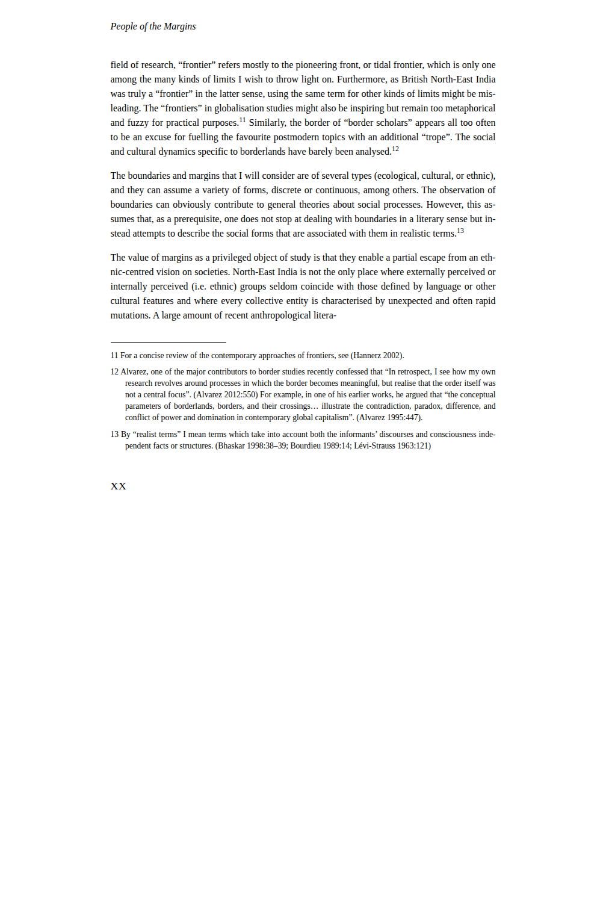People of the Margins
field of research, “frontier” refers mostly to the pioneering front, or tidal frontier, which is only one among the many kinds of limits I wish to throw light on. Furthermore, as British North-East India was truly a “frontier” in the latter sense, using the same term for other kinds of limits might be misleading. The “frontiers” in globalisation studies might also be inspiring but remain too metaphorical and fuzzy for practical purposes.11 Similarly, the border of “border scholars” appears all too often to be an excuse for fuelling the favourite postmodern topics with an additional “trope”. The social and cultural dynamics specific to borderlands have barely been analysed.12
The boundaries and margins that I will consider are of several types (ecological, cultural, or ethnic), and they can assume a variety of forms, discrete or continuous, among others. The observation of boundaries can obviously contribute to general theories about social processes. However, this assumes that, as a prerequisite, one does not stop at dealing with boundaries in a literary sense but instead attempts to describe the social forms that are associated with them in realistic terms.13
The value of margins as a privileged object of study is that they enable a partial escape from an ethnic-centred vision on societies. North-East India is not the only place where externally perceived or internally perceived (i.e. ethnic) groups seldom coincide with those defined by language or other cultural features and where every collective entity is characterised by unexpected and often rapid mutations. A large amount of recent anthropological litera-
11 For a concise review of the contemporary approaches of frontiers, see (Hannerz 2002).
12 Alvarez, one of the major contributors to border studies recently confessed that “In retrospect, I see how my own research revolves around processes in which the border becomes meaningful, but realise that the order itself was not a central focus”. (Alvarez 2012:550) For example, in one of his earlier works, he argued that “the conceptual parameters of borderlands, borders, and their crossings… illustrate the contradiction, paradox, difference, and conflict of power and domination in contemporary global capitalism”. (Alvarez 1995:447).
13 By “realist terms” I mean terms which take into account both the informants’ discourses and consciousness independent facts or structures. (Bhaskar 1998:38–39; Bourdieu 1989:14; Lévi-Strauss 1963:121)
XX